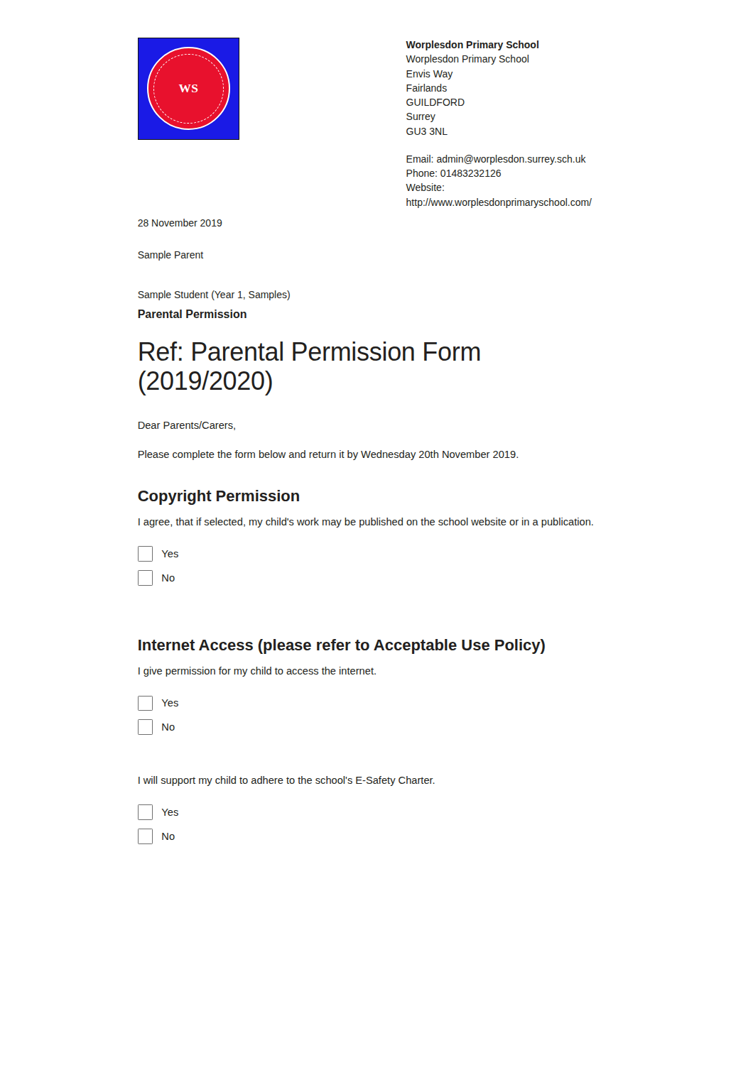WS
Worplesdon Primary School
Worplesdon Primary School
Envis Way
Fairlands
GUILDFORD
Surrey
GU3 3NL
Email: admin@worplesdon.surrey.sch.uk
Phone: 01483232126
Website:
http://www.worplesdonprimaryschool.com/
28 November 2019
Sample Parent
Sample Student (Year 1, Samples)
Parental Permission
Ref: Parental Permission Form (2019/2020)
Dear Parents/Carers,
Please complete the form below and return it by Wednesday 20th November 2019.
Copyright Permission
I agree, that if selected, my child's work may be published on the school website or in a publication.
Yes
No
Internet Access (please refer to Acceptable Use Policy)
I give permission for my child to access the internet.
Yes
No
I will support my child to adhere to the school's E-Safety Charter.
Yes
No